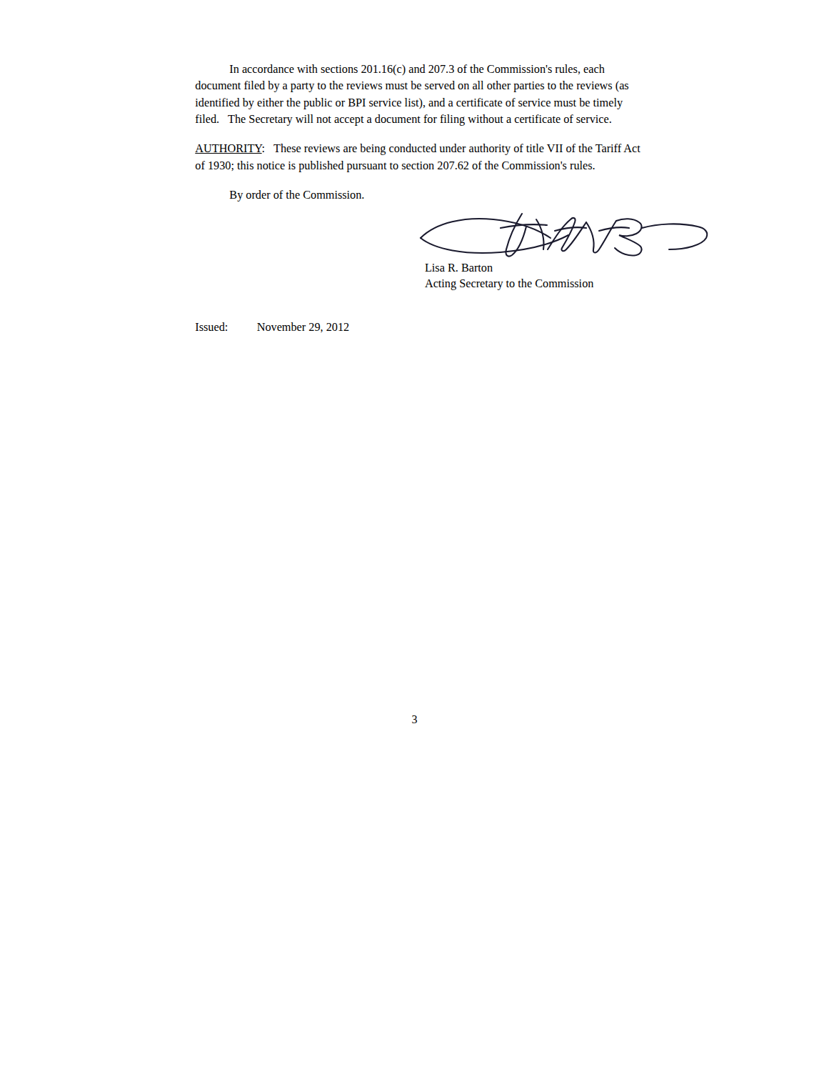In accordance with sections 201.16(c) and 207.3 of the Commission's rules, each document filed by a party to the reviews must be served on all other parties to the reviews (as identified by either the public or BPI service list), and a certificate of service must be timely filed. The Secretary will not accept a document for filing without a certificate of service.
AUTHORITY: These reviews are being conducted under authority of title VII of the Tariff Act of 1930; this notice is published pursuant to section 207.62 of the Commission's rules.
By order of the Commission.
Lisa R. Barton
Acting Secretary to the Commission
Issued: November 29, 2012
3